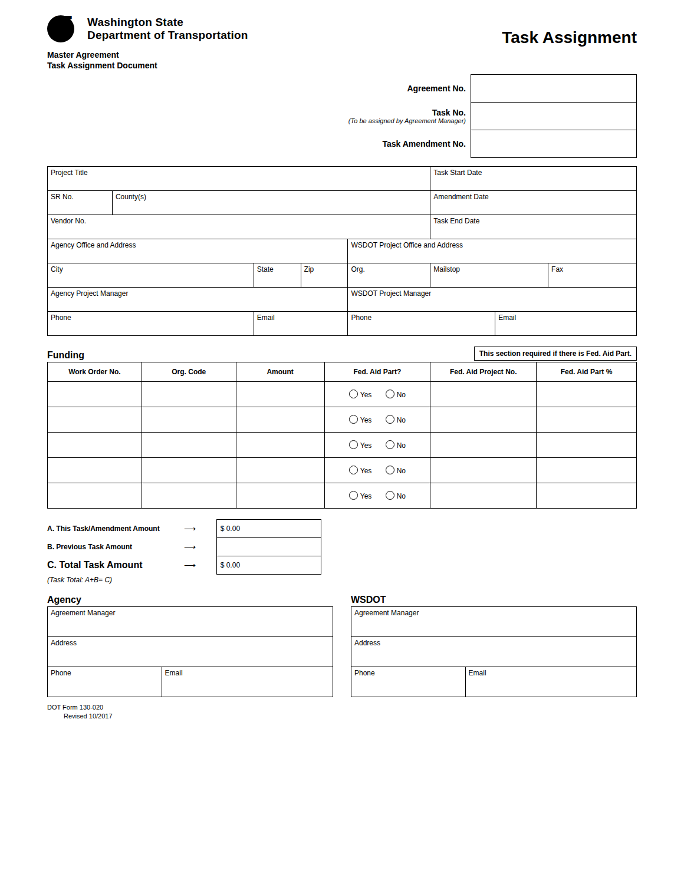T
Washington State
Department of Transportation
Task Assignment
Master Agreement
Task Assignment Document
| Agreement No. | |
| Task No. (To be assigned by Agreement Manager) | |
| Task Amendment No. | |
| Project Title | Task Start Date |
| SR No. | County(s) | Amendment Date |
| Vendor No. | Task End Date |
| Agency Office and Address | WSDOT Project Office and Address |
| City | State | Zip | Org. | Mailstop | Fax |
| Agency Project Manager | WSDOT Project Manager |
| Phone | Email | Phone | Email |
Funding
This section required if there is Fed. Aid Part.
| Work Order No. | Org. Code | Amount | Fed. Aid Part? | Fed. Aid Project No. | Fed. Aid Part % |
| --- | --- | --- | --- | --- | --- |
| | | | Yes No | | |
| | | | Yes No | | |
| | | | Yes No | | |
| | | | Yes No | | |
| | | | Yes No | | |
| A. This Task/Amendment Amount | ⟶ | $ 0.00 |
| B. Previous Task Amount | ⟶ | |
| C. Total Task Amount | ⟶ | $ 0.00 |
| (Task Total: A+B= C) |
| Agency | | WSDOT |
| / Agreement Manager / / Address / / Phone / Email / | | / Agreement Manager / / Address / / Phone / Email / |
DOT Form 130-020
Revised 10/2017